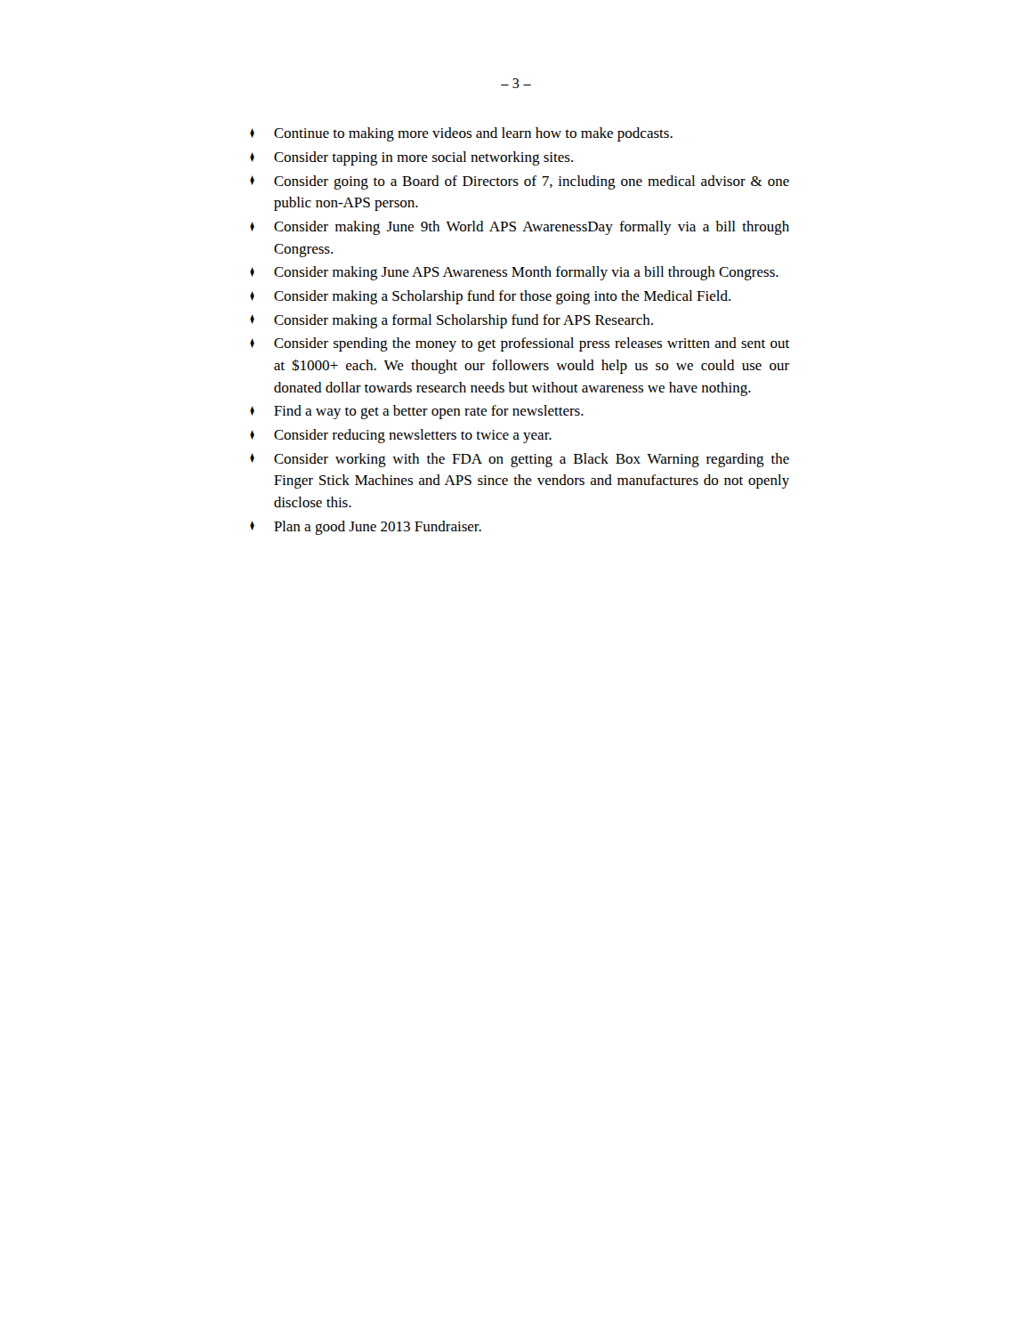– 3 –
Continue to making more videos and learn how to make podcasts.
Consider tapping in more social networking sites.
Consider going to a Board of Directors of 7, including one medical advisor & one public non-APS person.
Consider making June 9th World APS AwarenessDay formally via a bill through Congress.
Consider making June APS Awareness Month formally via a bill through Congress.
Consider making a Scholarship fund for those going into the Medical Field.
Consider making a formal Scholarship fund for APS Research.
Consider spending the money to get professional press releases written and sent out at $1000+ each. We thought our followers would help us so we could use our donated dollar towards research needs but without awareness we have nothing.
Find a way to get a better open rate for newsletters.
Consider reducing newsletters to twice a year.
Consider working with the FDA on getting a Black Box Warning regarding the Finger Stick Machines and APS since the vendors and manufactures do not openly disclose this.
Plan a good June 2013 Fundraiser.